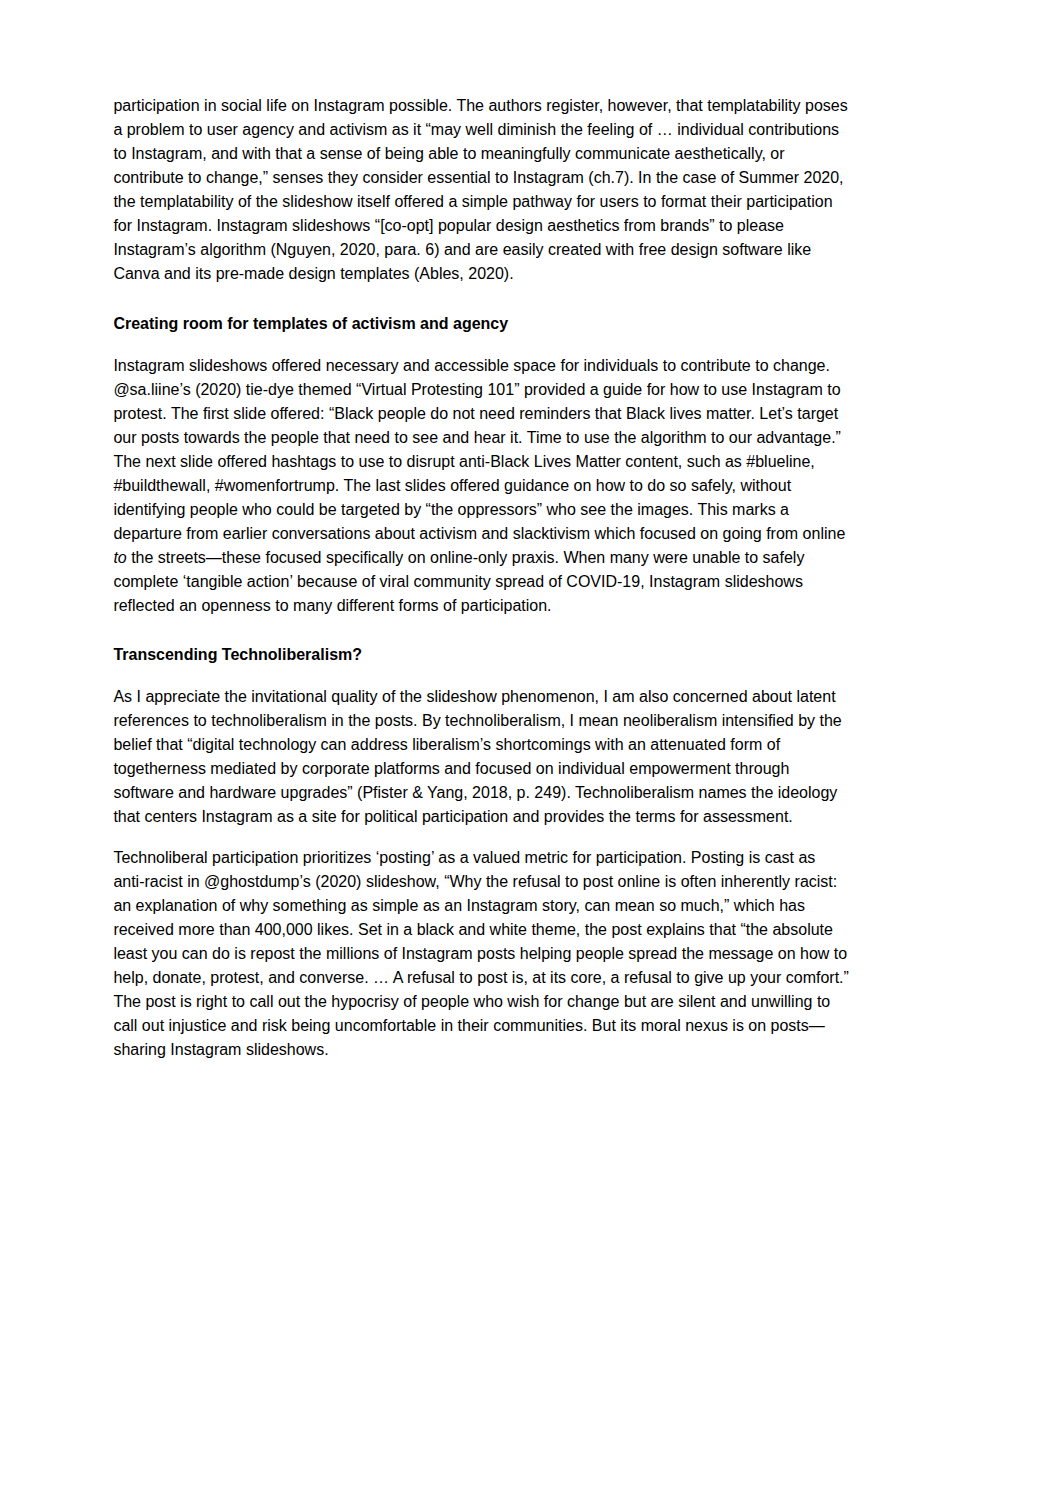participation in social life on Instagram possible. The authors register, however, that templatability poses a problem to user agency and activism as it “may well diminish the feeling of … individual contributions to Instagram, and with that a sense of being able to meaningfully communicate aesthetically, or contribute to change,” senses they consider essential to Instagram (ch.7). In the case of Summer 2020, the templatability of the slideshow itself offered a simple pathway for users to format their participation for Instagram. Instagram slideshows “[co-opt] popular design aesthetics from brands” to please Instagram’s algorithm (Nguyen, 2020, para. 6) and are easily created with free design software like Canva and its pre-made design templates (Ables, 2020).
Creating room for templates of activism and agency
Instagram slideshows offered necessary and accessible space for individuals to contribute to change. @sa.liine’s (2020) tie-dye themed “Virtual Protesting 101” provided a guide for how to use Instagram to protest. The first slide offered: “Black people do not need reminders that Black lives matter. Let’s target our posts towards the people that need to see and hear it. Time to use the algorithm to our advantage.” The next slide offered hashtags to use to disrupt anti-Black Lives Matter content, such as #blueline, #buildthewall, #womenfortrump. The last slides offered guidance on how to do so safely, without identifying people who could be targeted by “the oppressors” who see the images. This marks a departure from earlier conversations about activism and slacktivism which focused on going from online to the streets—these focused specifically on online-only praxis. When many were unable to safely complete ‘tangible action’ because of viral community spread of COVID-19, Instagram slideshows reflected an openness to many different forms of participation.
Transcending Technoliberalism?
As I appreciate the invitational quality of the slideshow phenomenon, I am also concerned about latent references to technoliberalism in the posts. By technoliberalism, I mean neoliberalism intensified by the belief that “digital technology can address liberalism’s shortcomings with an attenuated form of togetherness mediated by corporate platforms and focused on individual empowerment through software and hardware upgrades” (Pfister & Yang, 2018, p. 249). Technoliberalism names the ideology that centers Instagram as a site for political participation and provides the terms for assessment.
Technoliberal participation prioritizes ‘posting’ as a valued metric for participation. Posting is cast as anti-racist in @ghostdump’s (2020) slideshow, “Why the refusal to post online is often inherently racist: an explanation of why something as simple as an Instagram story, can mean so much,” which has received more than 400,000 likes. Set in a black and white theme, the post explains that “the absolute least you can do is repost the millions of Instagram posts helping people spread the message on how to help, donate, protest, and converse. … A refusal to post is, at its core, a refusal to give up your comfort.” The post is right to call out the hypocrisy of people who wish for change but are silent and unwilling to call out injustice and risk being uncomfortable in their communities. But its moral nexus is on posts—sharing Instagram slideshows.